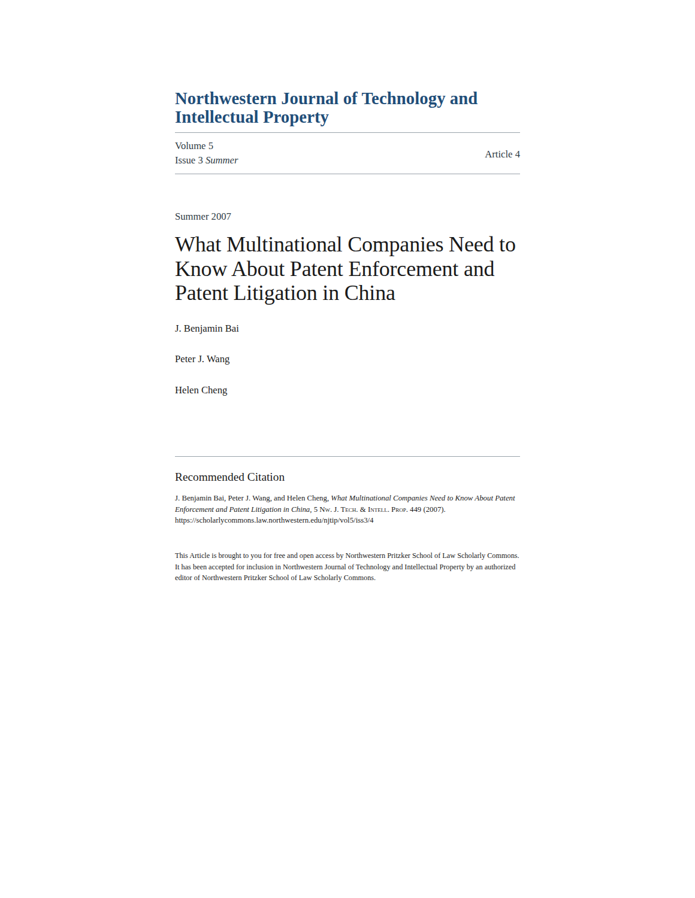Northwestern Journal of Technology and Intellectual Property
Volume 5
Issue 3 Summer
Article 4
Summer 2007
What Multinational Companies Need to Know About Patent Enforcement and Patent Litigation in China
J. Benjamin Bai
Peter J. Wang
Helen Cheng
Recommended Citation
J. Benjamin Bai, Peter J. Wang, and Helen Cheng, What Multinational Companies Need to Know About Patent Enforcement and Patent Litigation in China, 5 Nw. J. Tech. & Intell. Prop. 449 (2007).
https://scholarlycommons.law.northwestern.edu/njtip/vol5/iss3/4
This Article is brought to you for free and open access by Northwestern Pritzker School of Law Scholarly Commons. It has been accepted for inclusion in Northwestern Journal of Technology and Intellectual Property by an authorized editor of Northwestern Pritzker School of Law Scholarly Commons.